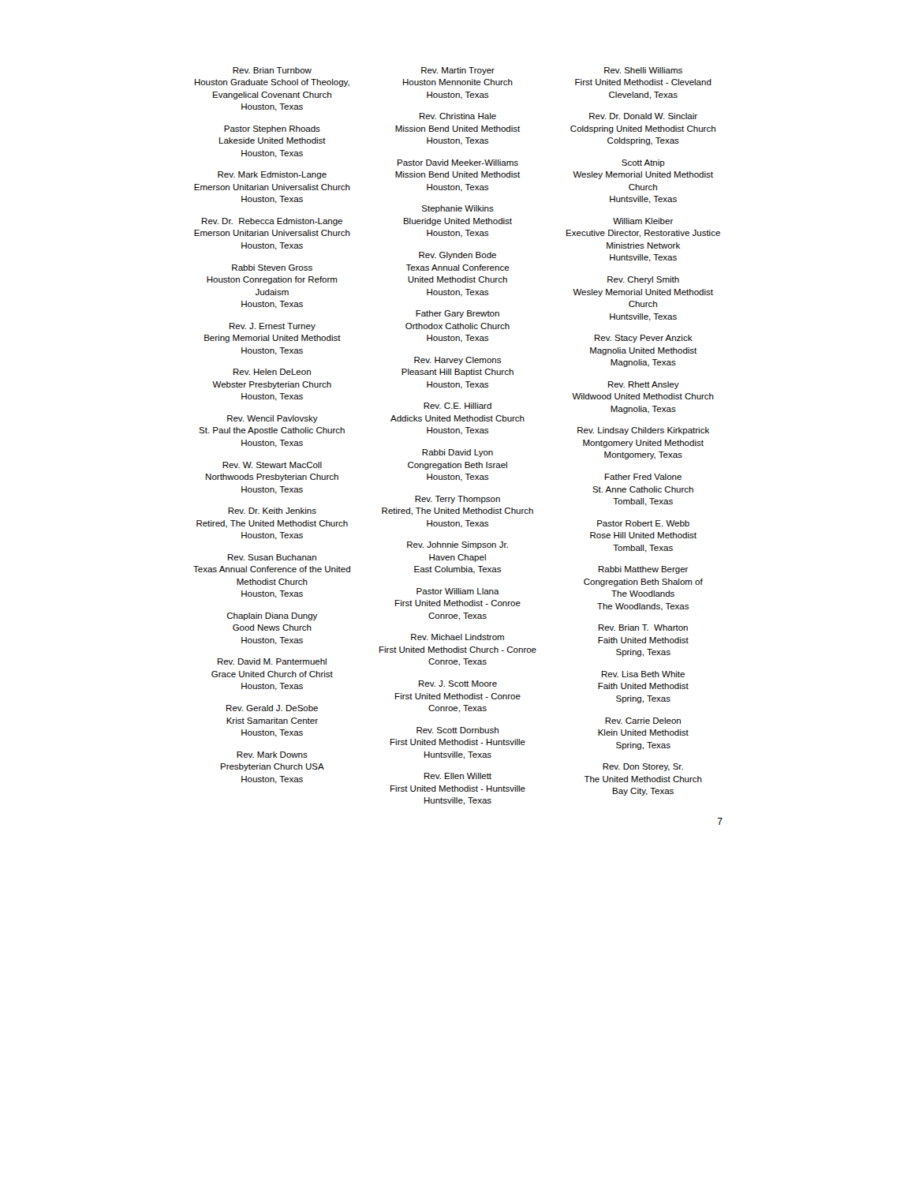Rev. Brian Turnbow
Houston Graduate School of Theology,
Evangelical Covenant Church
Houston, Texas
Pastor Stephen Rhoads
Lakeside United Methodist
Houston, Texas
Rev. Mark Edmiston-Lange
Emerson Unitarian Universalist Church
Houston, Texas
Rev. Dr. Rebecca Edmiston-Lange
Emerson Unitarian Universalist Church
Houston, Texas
Rabbi Steven Gross
Houston Conregation for Reform Judaism
Houston, Texas
Rev. J. Ernest Turney
Bering Memorial United Methodist
Houston, Texas
Rev. Helen DeLeon
Webster Presbyterian Church
Houston, Texas
Rev. Wencil Pavlovsky
St. Paul the Apostle Catholic Church
Houston, Texas
Rev. W. Stewart MacColl
Northwoods Presbyterian Church
Houston, Texas
Rev. Dr. Keith Jenkins
Retired, The United Methodist Church
Houston, Texas
Rev. Susan Buchanan
Texas Annual Conference of the United
Methodist Church
Houston, Texas
Chaplain Diana Dungy
Good News Church
Houston, Texas
Rev. David M. Pantermuehl
Grace United Church of Christ
Houston, Texas
Rev. Gerald J. DeSobe
Krist Samaritan Center
Houston, Texas
Rev. Mark Downs
Presbyterian Church USA
Houston, Texas
Rev. Martin Troyer
Houston Mennonite Church
Houston, Texas
Rev. Christina Hale
Mission Bend United Methodist
Houston, Texas
Pastor David Meeker-Williams
Mission Bend United Methodist
Houston, Texas
Stephanie Wilkins
Blueridge United Methodist
Houston, Texas
Rev. Glynden Bode
Texas Annual Conference
United Methodist Church
Houston, Texas
Father Gary Brewton
Orthodox Catholic Church
Houston, Texas
Rev. Harvey Clemons
Pleasant Hill Baptist Church
Houston, Texas
Rev. C.E. Hilliard
Addicks United Methodist Cburch
Houston, Texas
Rabbi David Lyon
Congregation Beth Israel
Houston, Texas
Rev. Terry Thompson
Retired, The United Methodist Church
Houston, Texas
Rev. Johnnie Simpson Jr.
Haven Chapel
East Columbia, Texas
Pastor William Llana
First United Methodist - Conroe
Conroe, Texas
Rev. Michael Lindstrom
First United Methodist Church - Conroe
Conroe, Texas
Rev. J. Scott Moore
First United Methodist - Conroe
Conroe, Texas
Rev. Scott Dornbush
First United Methodist - Huntsville
Huntsville, Texas
Rev. Ellen Willett
First United Methodist - Huntsville
Huntsville, Texas
Rev. Shelli Williams
First United Methodist - Cleveland
Cleveland, Texas
Rev. Dr. Donald W. Sinclair
Coldspring United Methodist Church
Coldspring, Texas
Scott Atnip
Wesley Memorial United Methodist Church
Huntsville, Texas
William Kleiber
Executive Director, Restorative Justice
Ministries Network
Huntsville, Texas
Rev. Cheryl Smith
Wesley Memorial United Methodist Church
Huntsville, Texas
Rev. Stacy Pever Anzick
Magnolia United Methodist
Magnolia, Texas
Rev. Rhett Ansley
Wildwood United Methodist Church
Magnolia, Texas
Rev. Lindsay Childers Kirkpatrick
Montgomery United Methodist
Montgomery, Texas
Father Fred Valone
St. Anne Catholic Church
Tomball, Texas
Pastor Robert E. Webb
Rose Hill United Methodist
Tomball, Texas
Rabbi Matthew Berger
Congregation Beth Shalom of
The Woodlands
The Woodlands, Texas
Rev. Brian T. Wharton
Faith United Methodist
Spring, Texas
Rev. Lisa Beth White
Faith United Methodist
Spring, Texas
Rev. Carrie Deleon
Klein United Methodist
Spring, Texas
Rev. Don Storey, Sr.
The United Methodist Church
Bay City, Texas
7